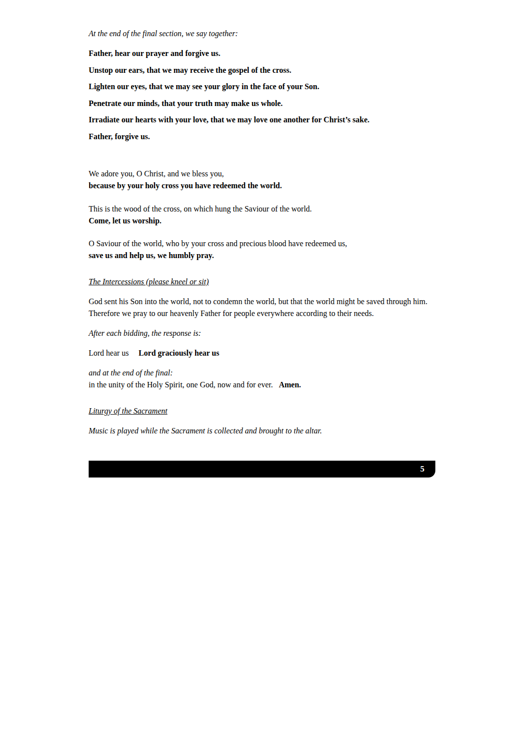At the end of the final section, we say together:
Father, hear our prayer and forgive us.
Unstop our ears, that we may receive the gospel of the cross.
Lighten our eyes, that we may see your glory in the face of your Son.
Penetrate our minds, that your truth may make us whole.
Irradiate our hearts with your love, that we may love one another for Christ’s sake.
Father, forgive us.
We adore you, O Christ, and we bless you,
because by your holy cross you have redeemed the world.
This is the wood of the cross, on which hung the Saviour of the world.
Come, let us worship.
O Saviour of the world, who by your cross and precious blood have redeemed us,
save us and help us, we humbly pray.
The Intercessions (please kneel or sit)
God sent his Son into the world, not to condemn the world, but that the world might be saved through him. Therefore we pray to our heavenly Father for people everywhere according to their needs.
After each bidding, the response is:
Lord hear us Lord graciously hear us
and at the end of the final:
in the unity of the Holy Spirit, one God, now and for ever. Amen.
Liturgy of the Sacrament
Music is played while the Sacrament is collected and brought to the altar.
5